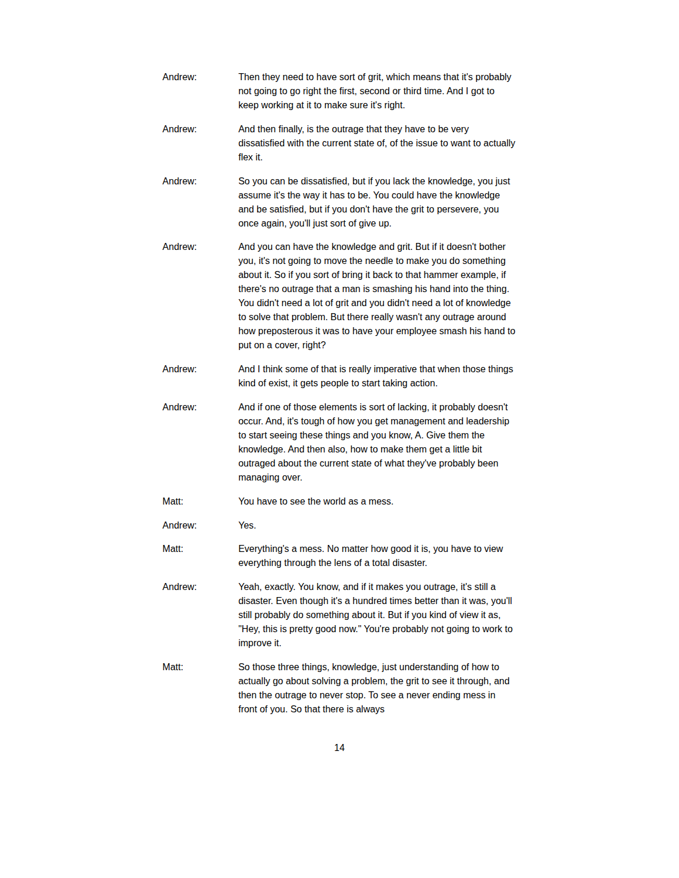Andrew:
Then they need to have sort of grit, which means that it's probably not going to go right the first, second or third time. And I got to keep working at it to make sure it's right.
Andrew:
And then finally, is the outrage that they have to be very dissatisfied with the current state of, of the issue to want to actually flex it.
Andrew:
So you can be dissatisfied, but if you lack the knowledge, you just assume it's the way it has to be. You could have the knowledge and be satisfied, but if you don't have the grit to persevere, you once again, you'll just sort of give up.
Andrew:
And you can have the knowledge and grit. But if it doesn't bother you, it's not going to move the needle to make you do something about it. So if you sort of bring it back to that hammer example, if there's no outrage that a man is smashing his hand into the thing. You didn't need a lot of grit and you didn't need a lot of knowledge to solve that problem. But there really wasn't any outrage around how preposterous it was to have your employee smash his hand to put on a cover, right?
Andrew:
And I think some of that is really imperative that when those things kind of exist, it gets people to start taking action.
Andrew:
And if one of those elements is sort of lacking, it probably doesn't occur. And, it's tough of how you get management and leadership to start seeing these things and you know, A. Give them the knowledge. And then also, how to make them get a little bit outraged about the current state of what they've probably been managing over.
Matt:
You have to see the world as a mess.
Andrew:
Yes.
Matt:
Everything's a mess. No matter how good it is, you have to view everything through the lens of a total disaster.
Andrew:
Yeah, exactly. You know, and if it makes you outrage, it's still a disaster. Even though it's a hundred times better than it was, you'll still probably do something about it. But if you kind of view it as, "Hey, this is pretty good now." You're probably not going to work to improve it.
Matt:
So those three things, knowledge, just understanding of how to actually go about solving a problem, the grit to see it through, and then the outrage to never stop. To see a never ending mess in front of you. So that there is always
14